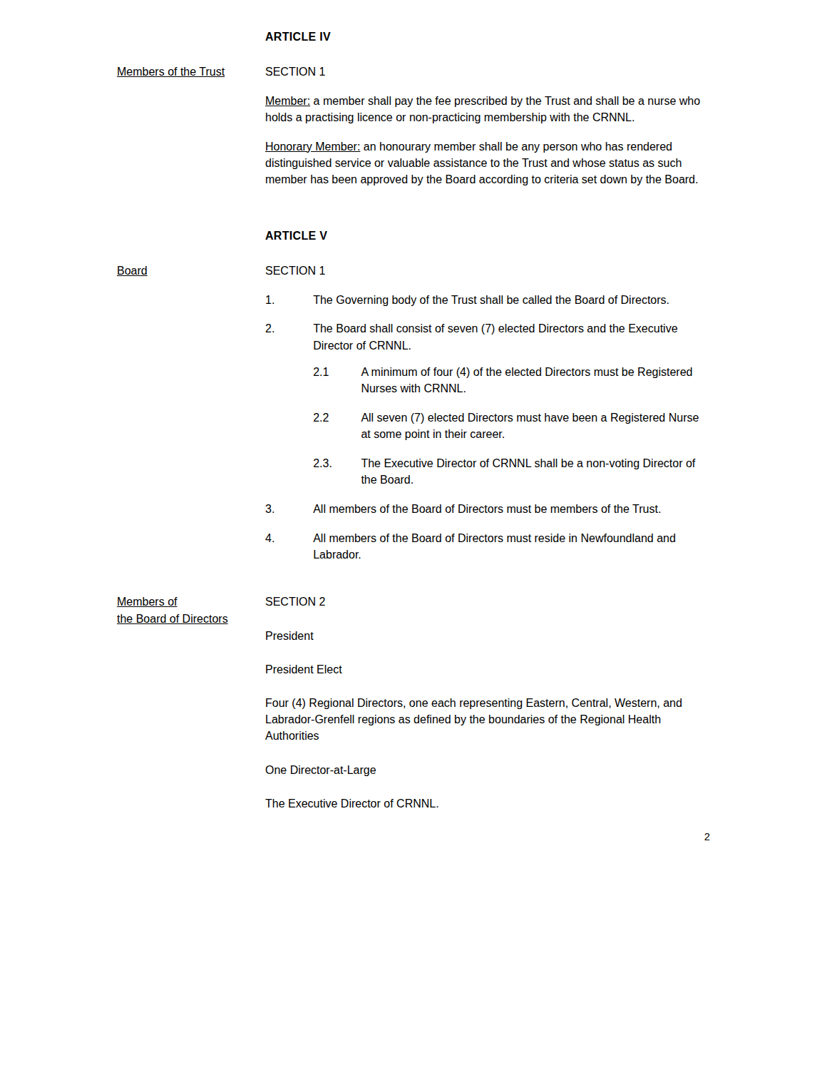ARTICLE IV
Members of the Trust
SECTION 1
Member: a member shall pay the fee prescribed by the Trust and shall be a nurse who holds a practising licence or non-practicing membership with the CRNNL.
Honorary Member: an honourary member shall be any person who has rendered distinguished service or valuable assistance to the Trust and whose status as such member has been approved by the Board according to criteria set down by the Board.
ARTICLE V
Board
SECTION 1
1. The Governing body of the Trust shall be called the Board of Directors.
2. The Board shall consist of seven (7) elected Directors and the Executive Director of CRNNL.
2.1 A minimum of four (4) of the elected Directors must be Registered Nurses with CRNNL.
2.2 All seven (7) elected Directors must have been a Registered Nurse at some point in their career.
2.3. The Executive Director of CRNNL shall be a non-voting Director of the Board.
3. All members of the Board of Directors must be members of the Trust.
4. All members of the Board of Directors must reside in Newfoundland and Labrador.
Members of
the Board of Directors
SECTION 2
President
President Elect
Four (4) Regional Directors, one each representing Eastern, Central, Western, and Labrador-Grenfell regions as defined by the boundaries of the Regional Health Authorities
One Director-at-Large
The Executive Director of CRNNL.
2